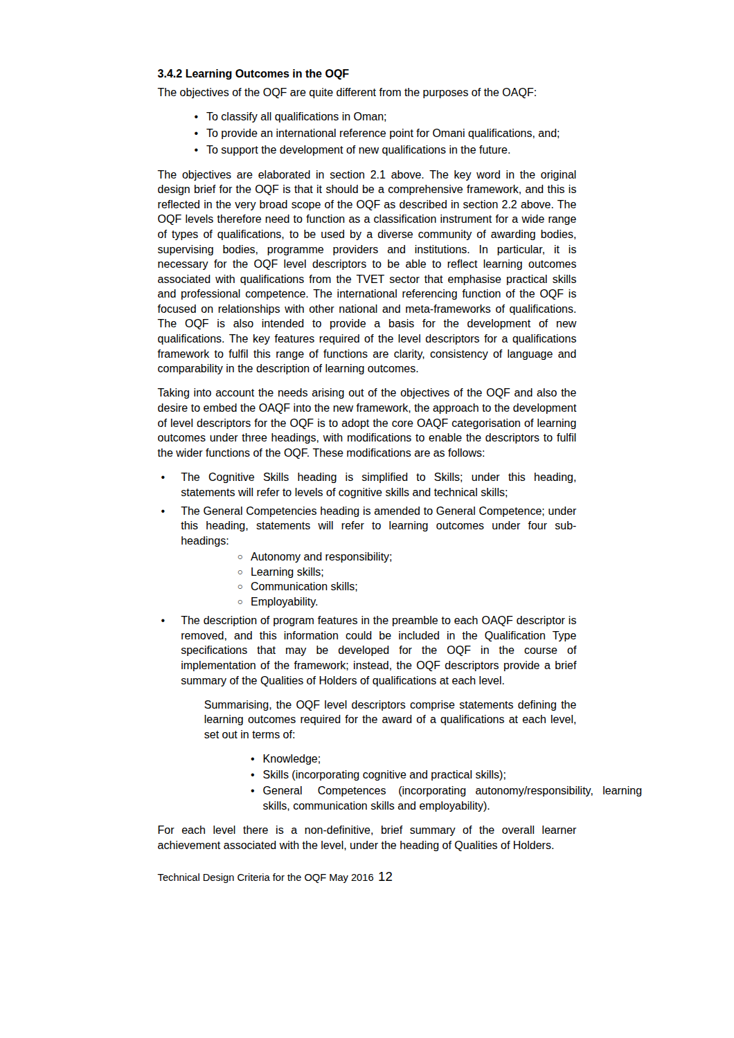3.4.2 Learning Outcomes in the OQF
The objectives of the OQF are quite different from the purposes of the OAQF:
To classify all qualifications in Oman;
To provide an international reference point for Omani qualifications, and;
To support the development of new qualifications in the future.
The objectives are elaborated in section 2.1 above. The key word in the original design brief for the OQF is that it should be a comprehensive framework, and this is reflected in the very broad scope of the OQF as described in section 2.2 above. The OQF levels therefore need to function as a classification instrument for a wide range of types of qualifications, to be used by a diverse community of awarding bodies, supervising bodies, programme providers and institutions. In particular, it is necessary for the OQF level descriptors to be able to reflect learning outcomes associated with qualifications from the TVET sector that emphasise practical skills and professional competence. The international referencing function of the OQF is focused on relationships with other national and meta-frameworks of qualifications. The OQF is also intended to provide a basis for the development of new qualifications. The key features required of the level descriptors for a qualifications framework to fulfil this range of functions are clarity, consistency of language and comparability in the description of learning outcomes.
Taking into account the needs arising out of the objectives of the OQF and also the desire to embed the OAQF into the new framework, the approach to the development of level descriptors for the OQF is to adopt the core OAQF categorisation of learning outcomes under three headings, with modifications to enable the descriptors to fulfil the wider functions of the OQF. These modifications are as follows:
The Cognitive Skills heading is simplified to Skills; under this heading, statements will refer to levels of cognitive skills and technical skills;
The General Competencies heading is amended to General Competence; under this heading, statements will refer to learning outcomes under four sub-headings:
Autonomy and responsibility;
Learning skills;
Communication skills;
Employability.
The description of program features in the preamble to each OAQF descriptor is removed, and this information could be included in the Qualification Type specifications that may be developed for the OQF in the course of implementation of the framework; instead, the OQF descriptors provide a brief summary of the Qualities of Holders of qualifications at each level.
Summarising, the OQF level descriptors comprise statements defining the learning outcomes required for the award of a qualifications at each level, set out in terms of:
Knowledge;
Skills (incorporating cognitive and practical skills);
General Competences (incorporating autonomy/responsibility, learning skills, communication skills and employability).
For each level there is a non-definitive, brief summary of the overall learner achievement associated with the level, under the heading of Qualities of Holders.
Technical Design Criteria for the OQF May 2016 12